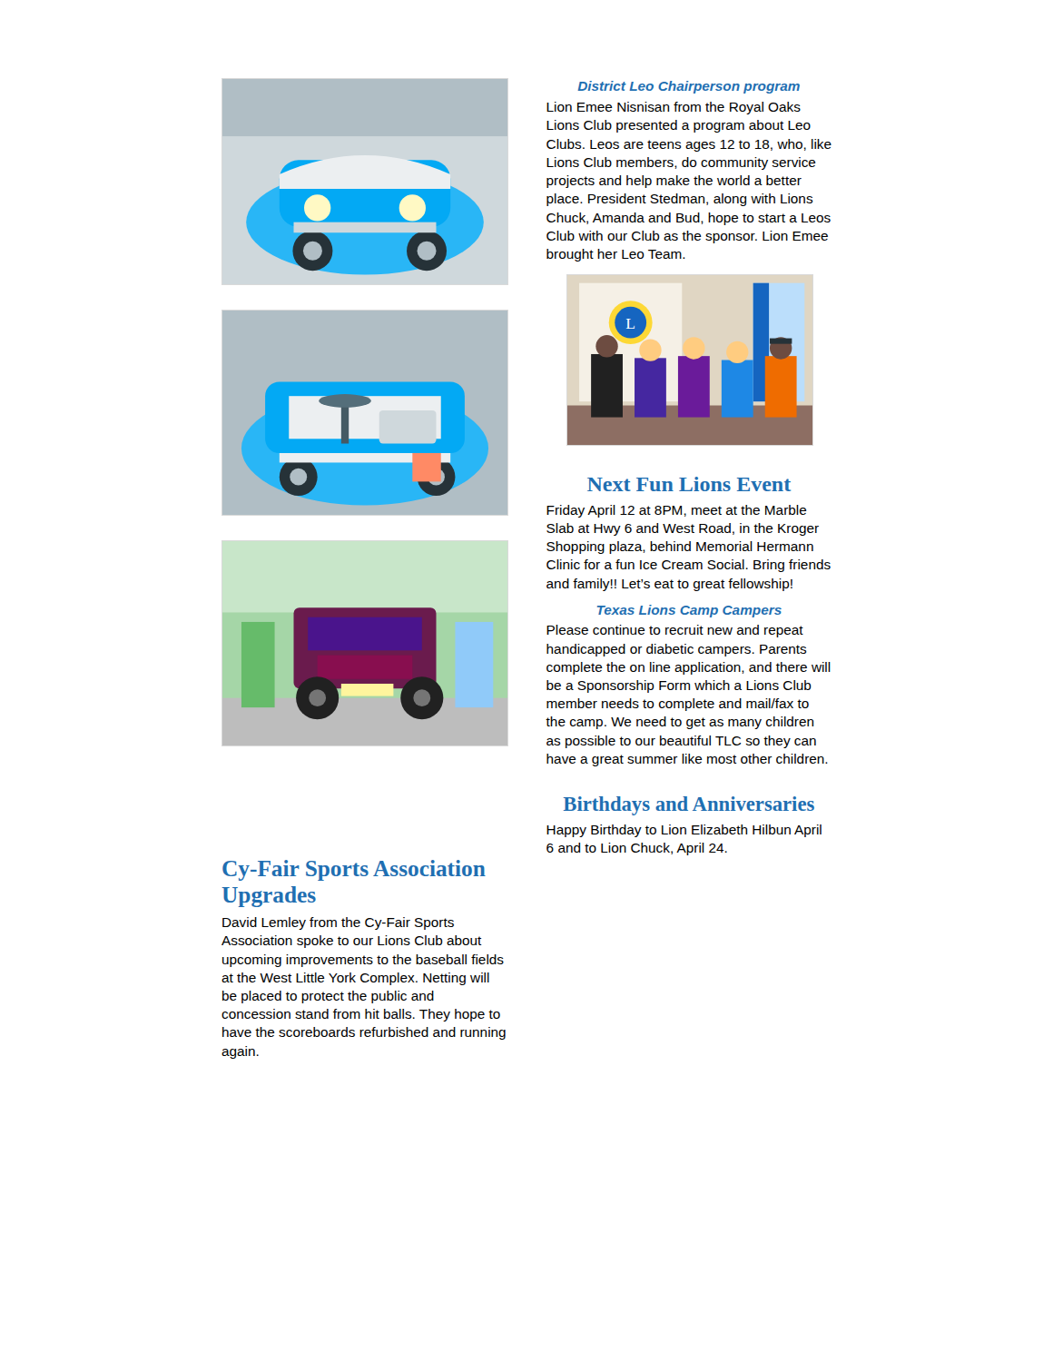Cy-Fair Sports Association Upgrades
David Lemley from the Cy-Fair Sports Association spoke to our Lions Club about upcoming improvements to the baseball fields at the West Little York Complex. Netting will be placed to protect the public and concession stand from hit balls. They hope to have the scoreboards refurbished and running again.
District Leo Chairperson program
Lion Emee Nisnisan from the Royal Oaks Lions Club presented a program about Leo Clubs. Leos are teens ages 12 to 18, who, like Lions Club members, do community service projects and help make the world a better place. President Stedman, along with Lions Chuck, Amanda and Bud, hope to start a Leos Club with our Club as the sponsor. Lion Emee brought her Leo Team.
Next Fun Lions Event
Friday April 12 at 8PM, meet at the Marble Slab at Hwy 6 and West Road, in the Kroger Shopping plaza, behind Memorial Hermann Clinic for a fun Ice Cream Social. Bring friends and family!! Let’s eat to great fellowship!
Texas Lions Camp Campers
Please continue to recruit new and repeat handicapped or diabetic campers. Parents complete the on line application, and there will be a Sponsorship Form which a Lions Club member needs to complete and mail/fax to the camp. We need to get as many children as possible to our beautiful TLC so they can have a great summer like most other children.
Birthdays and Anniversaries
Happy Birthday to Lion Elizabeth Hilbun April 6 and to Lion Chuck, April 24.